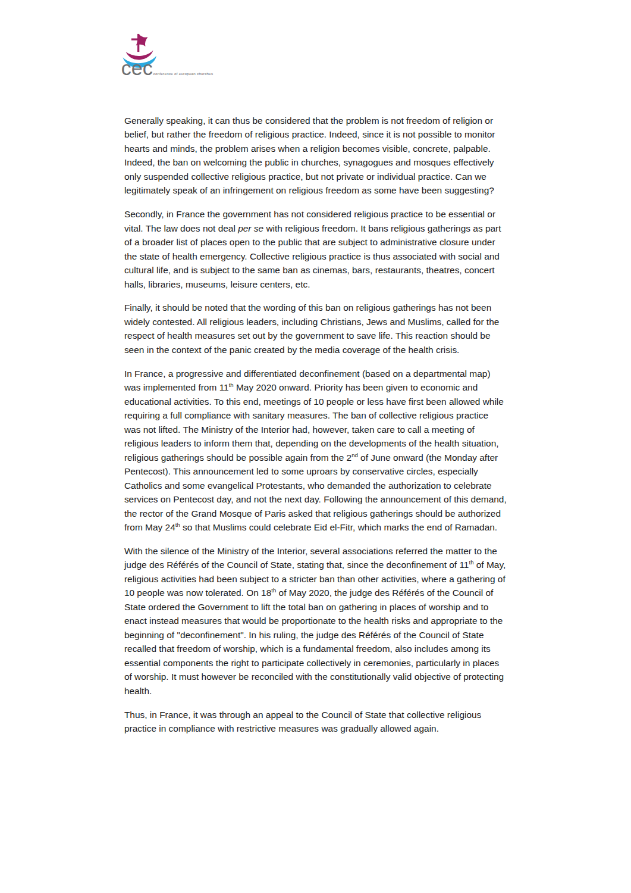cec conference of european churches
Generally speaking, it can thus be considered that the problem is not freedom of religion or belief, but rather the freedom of religious practice. Indeed, since it is not possible to monitor hearts and minds, the problem arises when a religion becomes visible, concrete, palpable. Indeed, the ban on welcoming the public in churches, synagogues and mosques effectively only suspended collective religious practice, but not private or individual practice. Can we legitimately speak of an infringement on religious freedom as some have been suggesting?
Secondly, in France the government has not considered religious practice to be essential or vital. The law does not deal per se with religious freedom. It bans religious gatherings as part of a broader list of places open to the public that are subject to administrative closure under the state of health emergency. Collective religious practice is thus associated with social and cultural life, and is subject to the same ban as cinemas, bars, restaurants, theatres, concert halls, libraries, museums, leisure centers, etc.
Finally, it should be noted that the wording of this ban on religious gatherings has not been widely contested. All religious leaders, including Christians, Jews and Muslims, called for the respect of health measures set out by the government to save life. This reaction should be seen in the context of the panic created by the media coverage of the health crisis.
In France, a progressive and differentiated deconfinement (based on a departmental map) was implemented from 11th May 2020 onward. Priority has been given to economic and educational activities. To this end, meetings of 10 people or less have first been allowed while requiring a full compliance with sanitary measures. The ban of collective religious practice was not lifted. The Ministry of the Interior had, however, taken care to call a meeting of religious leaders to inform them that, depending on the developments of the health situation, religious gatherings should be possible again from the 2nd of June onward (the Monday after Pentecost). This announcement led to some uproars by conservative circles, especially Catholics and some evangelical Protestants, who demanded the authorization to celebrate services on Pentecost day, and not the next day. Following the announcement of this demand, the rector of the Grand Mosque of Paris asked that religious gatherings should be authorized from May 24th so that Muslims could celebrate Eid el-Fitr, which marks the end of Ramadan.
With the silence of the Ministry of the Interior, several associations referred the matter to the judge des Référés of the Council of State, stating that, since the deconfinement of 11th of May, religious activities had been subject to a stricter ban than other activities, where a gathering of 10 people was now tolerated. On 18th of May 2020, the judge des Référés of the Council of State ordered the Government to lift the total ban on gathering in places of worship and to enact instead measures that would be proportionate to the health risks and appropriate to the beginning of "deconfinement". In his ruling, the judge des Référés of the Council of State recalled that freedom of worship, which is a fundamental freedom, also includes among its essential components the right to participate collectively in ceremonies, particularly in places of worship. It must however be reconciled with the constitutionally valid objective of protecting health.
Thus, in France, it was through an appeal to the Council of State that collective religious practice in compliance with restrictive measures was gradually allowed again.